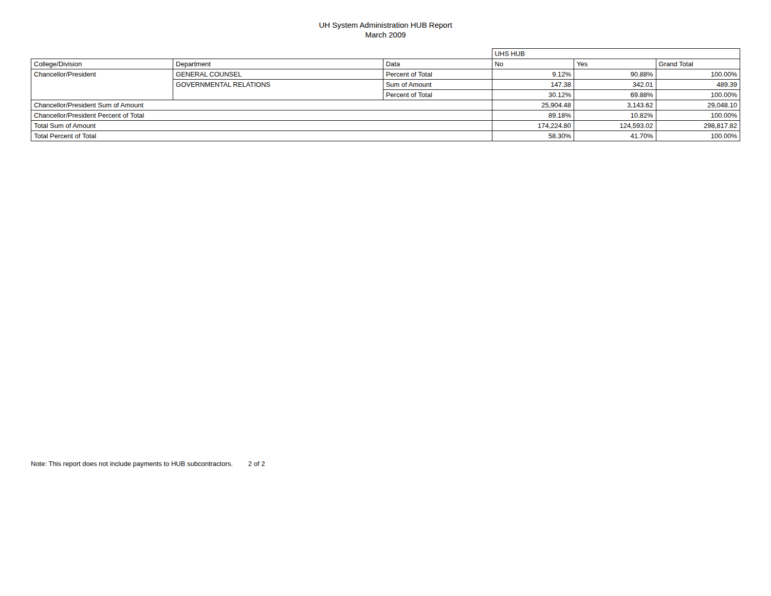UH System Administration HUB Report
March 2009
| | | | UHS HUB |
| College/Division | Department | Data | No | Yes | Grand Total |
| Chancellor/President | GENERAL COUNSEL | Percent of Total | 9.12% | 90.88% | 100.00% |
| GOVERNMENTAL RELATIONS | Sum of Amount | 147.38 | 342.01 | 489.39 |
| Percent of Total | 30.12% | 69.88% | 100.00% |
| Chancellor/President Sum of Amount | 25,904.48 | 3,143.62 | 29,048.10 |
| Chancellor/President Percent of Total | 89.18% | 10.82% | 100.00% |
| Total Sum of Amount | 174,224.80 | 124,593.02 | 298,817.82 |
| Total Percent of Total | 58.30% | 41.70% | 100.00% |
Note: This report does not include payments to HUB subcontractors.2 of 2